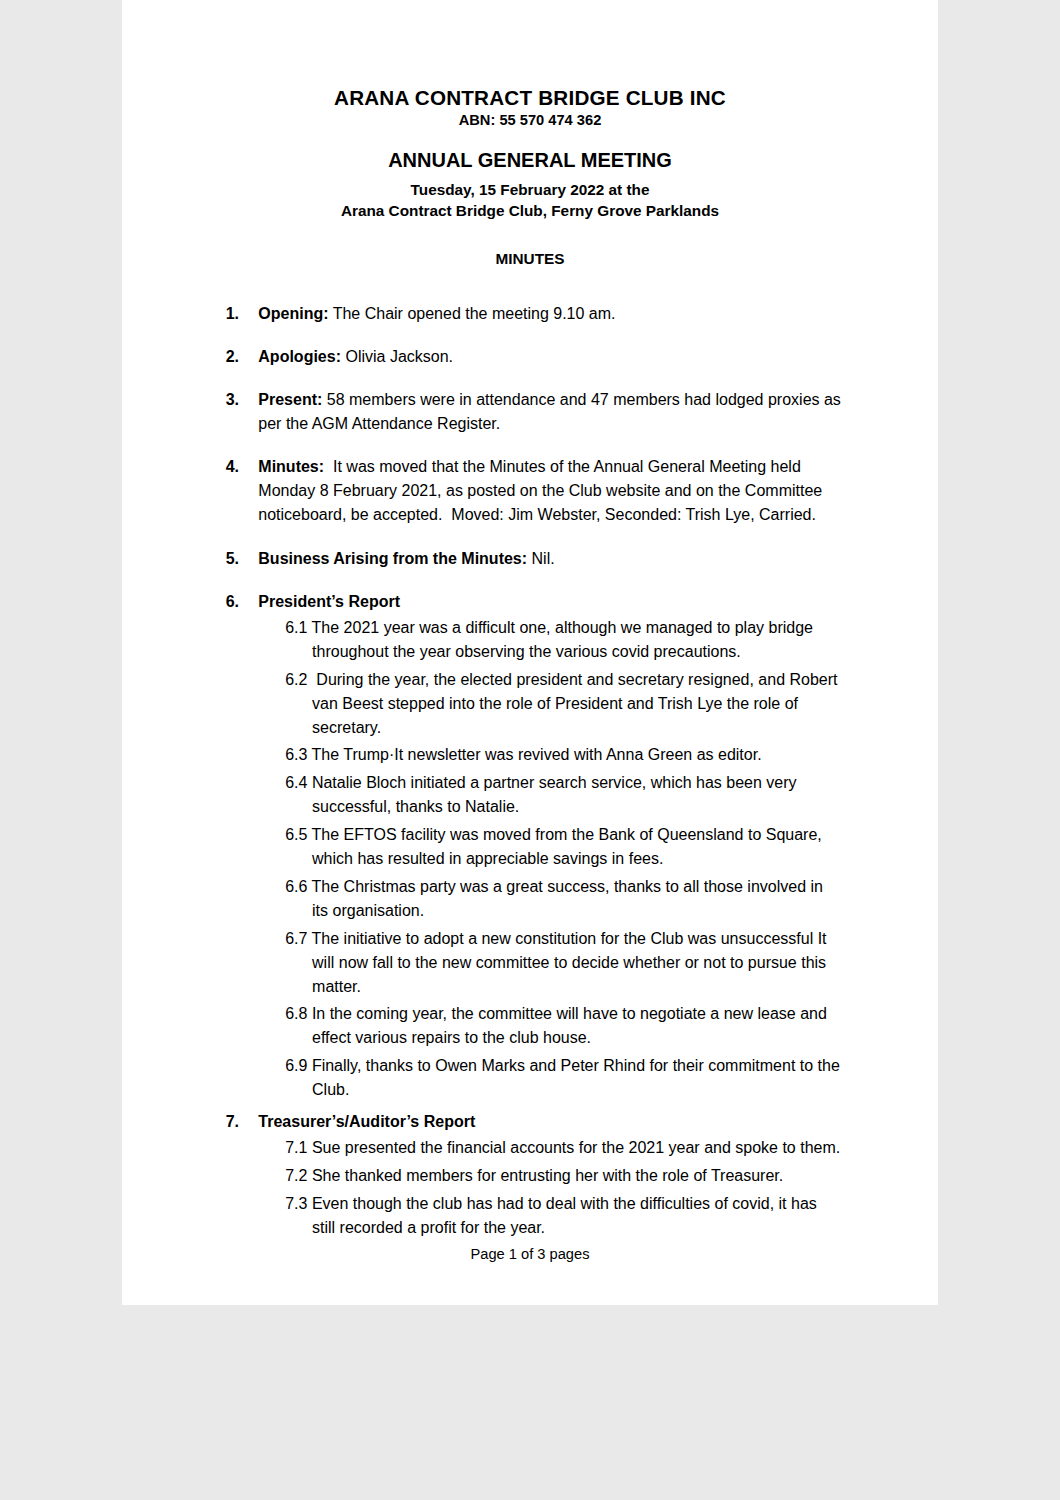ARANA CONTRACT BRIDGE CLUB INC
ABN: 55 570 474 362
ANNUAL GENERAL MEETING
Tuesday, 15 February 2022 at the
Arana Contract Bridge Club, Ferny Grove Parklands
MINUTES
Opening: The Chair opened the meeting 9.10 am.
Apologies: Olivia Jackson.
Present: 58 members were in attendance and 47 members had lodged proxies as per the AGM Attendance Register.
Minutes: It was moved that the Minutes of the Annual General Meeting held Monday 8 February 2021, as posted on the Club website and on the Committee noticeboard, be accepted. Moved: Jim Webster, Seconded: Trish Lye, Carried.
Business Arising from the Minutes: Nil.
President’s Report
6.1 The 2021 year was a difficult one, although we managed to play bridge throughout the year observing the various covid precautions.
6.2 During the year, the elected president and secretary resigned, and Robert van Beest stepped into the role of President and Trish Lye the role of secretary.
6.3 The Trump·It newsletter was revived with Anna Green as editor.
6.4 Natalie Bloch initiated a partner search service, which has been very successful, thanks to Natalie.
6.5 The EFTOS facility was moved from the Bank of Queensland to Square, which has resulted in appreciable savings in fees.
6.6 The Christmas party was a great success, thanks to all those involved in its organisation.
6.7 The initiative to adopt a new constitution for the Club was unsuccessful It will now fall to the new committee to decide whether or not to pursue this matter.
6.8 In the coming year, the committee will have to negotiate a new lease and effect various repairs to the club house.
6.9 Finally, thanks to Owen Marks and Peter Rhind for their commitment to the Club.
Treasurer’s/Auditor’s Report
7.1 Sue presented the financial accounts for the 2021 year and spoke to them.
7.2 She thanked members for entrusting her with the role of Treasurer.
7.3 Even though the club has had to deal with the difficulties of covid, it has still recorded a profit for the year.
Page 1 of 3 pages